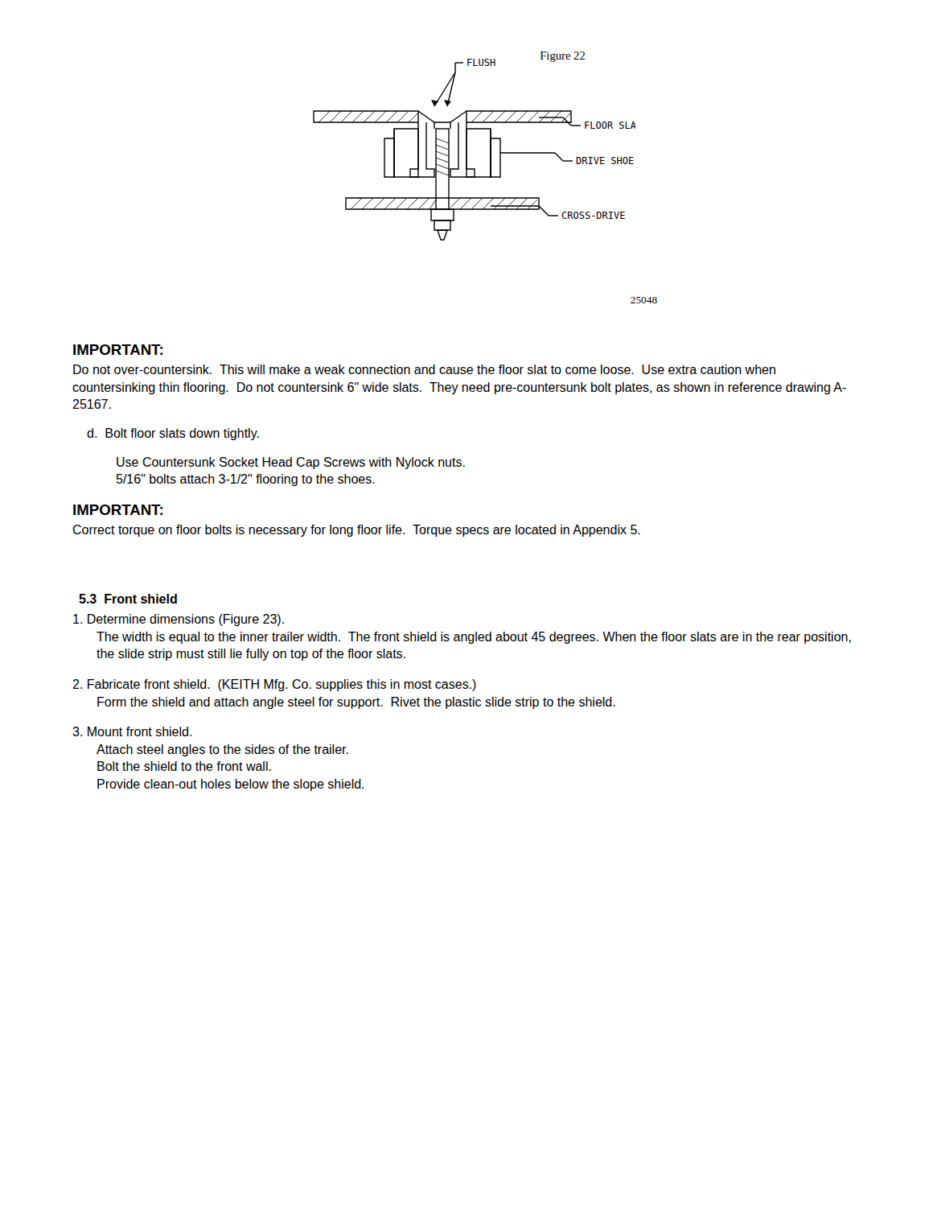Figure 22 FLUSH FLOOR SLAT DRIVE SHOE CROSS-DRIVE
25048
IMPORTANT:
Do not over-countersink. This will make a weak connection and cause the floor slat to come loose. Use extra caution when countersinking thin flooring. Do not countersink 6" wide slats. They need pre-countersunk bolt plates, as shown in reference drawing A-25167.
d. Bolt floor slats down tightly.
Use Countersunk Socket Head Cap Screws with Nylock nuts.
5/16" bolts attach 3-1/2" flooring to the shoes.
IMPORTANT:
Correct torque on floor bolts is necessary for long floor life. Torque specs are located in Appendix 5.
5.3 Front shield
1. Determine dimensions (Figure 23).
The width is equal to the inner trailer width. The front shield is angled about 45 degrees. When the floor slats are in the rear position, the slide strip must still lie fully on top of the floor slats.
2. Fabricate front shield. (KEITH Mfg. Co. supplies this in most cases.)
Form the shield and attach angle steel for support. Rivet the plastic slide strip to the shield.
3. Mount front shield.
Attach steel angles to the sides of the trailer.
Bolt the shield to the front wall.
Provide clean-out holes below the slope shield.